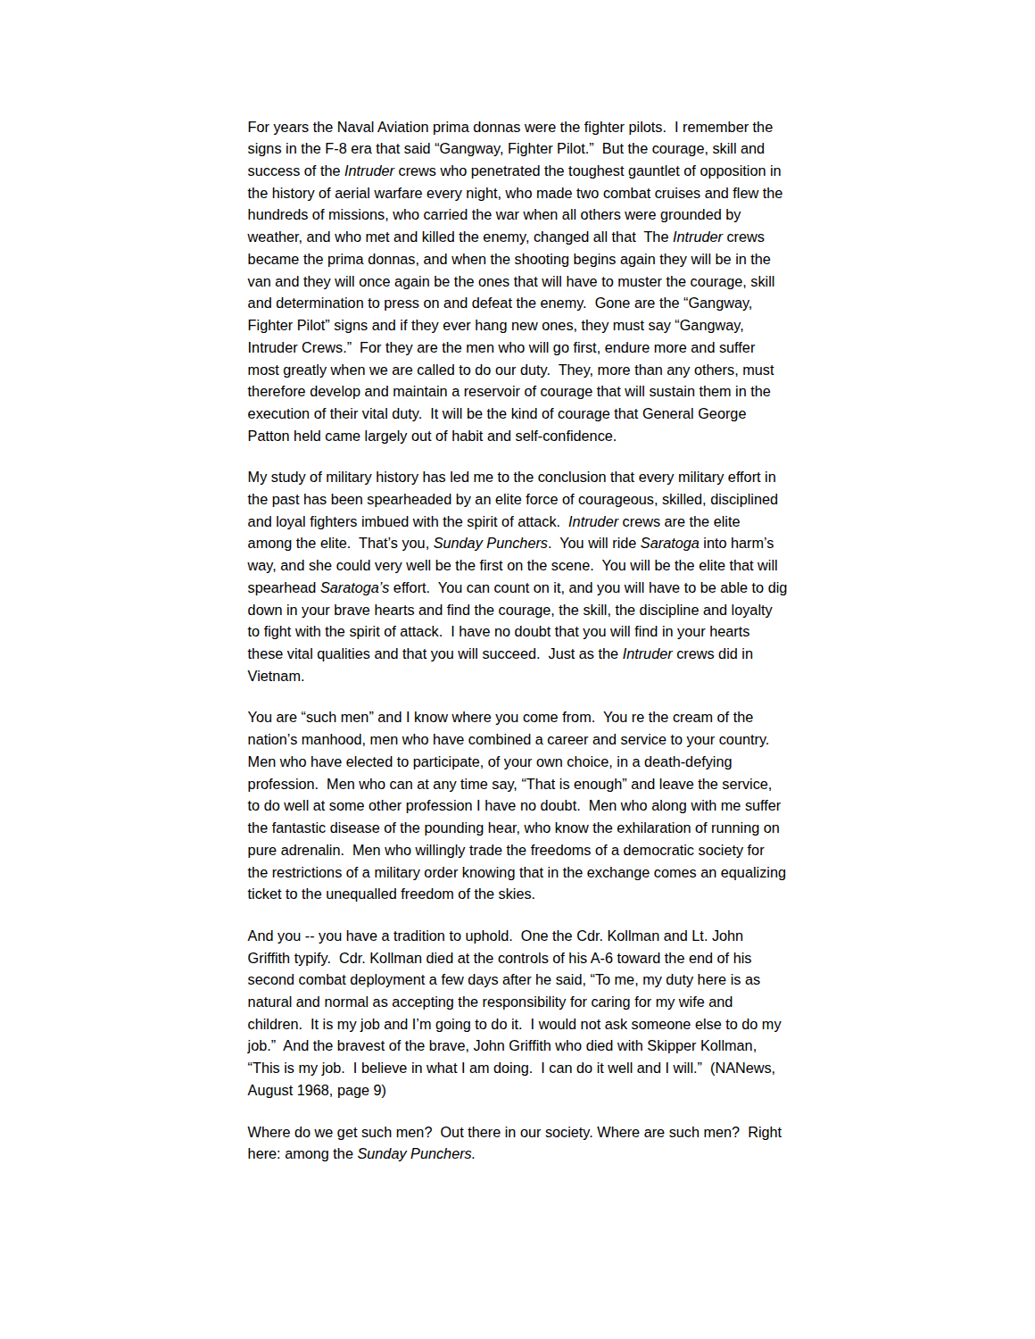For years the Naval Aviation prima donnas were the fighter pilots. I remember the signs in the F-8 era that said “Gangway, Fighter Pilot.” But the courage, skill and success of the Intruder crews who penetrated the toughest gauntlet of opposition in the history of aerial warfare every night, who made two combat cruises and flew the hundreds of missions, who carried the war when all others were grounded by weather, and who met and killed the enemy, changed all that The Intruder crews became the prima donnas, and when the shooting begins again they will be in the van and they will once again be the ones that will have to muster the courage, skill and determination to press on and defeat the enemy. Gone are the “Gangway, Fighter Pilot” signs and if they ever hang new ones, they must say “Gangway, Intruder Crews.” For they are the men who will go first, endure more and suffer most greatly when we are called to do our duty. They, more than any others, must therefore develop and maintain a reservoir of courage that will sustain them in the execution of their vital duty. It will be the kind of courage that General George Patton held came largely out of habit and self-confidence.
My study of military history has led me to the conclusion that every military effort in the past has been spearheaded by an elite force of courageous, skilled, disciplined and loyal fighters imbued with the spirit of attack. Intruder crews are the elite among the elite. That’s you, Sunday Punchers. You will ride Saratoga into harm’s way, and she could very well be the first on the scene. You will be the elite that will spearhead Saratoga’s effort. You can count on it, and you will have to be able to dig down in your brave hearts and find the courage, the skill, the discipline and loyalty to fight with the spirit of attack. I have no doubt that you will find in your hearts these vital qualities and that you will succeed. Just as the Intruder crews did in Vietnam.
You are “such men” and I know where you come from. You re the cream of the nation’s manhood, men who have combined a career and service to your country. Men who have elected to participate, of your own choice, in a death-defying profession. Men who can at any time say, “That is enough” and leave the service, to do well at some other profession I have no doubt. Men who along with me suffer the fantastic disease of the pounding hear, who know the exhilaration of running on pure adrenalin. Men who willingly trade the freedoms of a democratic society for the restrictions of a military order knowing that in the exchange comes an equalizing ticket to the unequalled freedom of the skies.
And you -- you have a tradition to uphold. One the Cdr. Kollman and Lt. John Griffith typify. Cdr. Kollman died at the controls of his A-6 toward the end of his second combat deployment a few days after he said, “To me, my duty here is as natural and normal as accepting the responsibility for caring for my wife and children. It is my job and I’m going to do it. I would not ask someone else to do my job.” And the bravest of the brave, John Griffith who died with Skipper Kollman, “This is my job. I believe in what I am doing. I can do it well and I will.” (NANews, August 1968, page 9)
Where do we get such men? Out there in our society. Where are such men? Right here: among the Sunday Punchers.